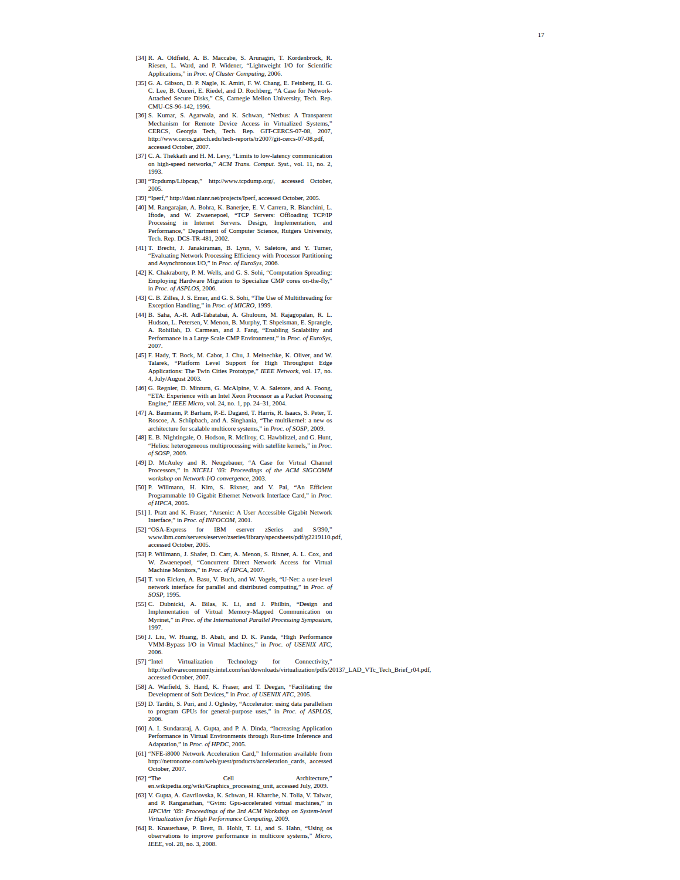17
[34] R. A. Oldfield, A. B. Maccabe, S. Arunagiri, T. Kordenbrock, R. Riesen, L. Ward, and P. Widener, “Lightweight I/O for Scientific Applications,” in Proc. of Cluster Computing, 2006.
[35] G. A. Gibson, D. P. Nagle, K. Amiri, F. W. Chang, E. Feinberg, H. G. C. Lee, B. Ozceri, E. Riedel, and D. Rochberg, “A Case for Network-Attached Secure Disks,” CS, Carnegie Mellon University, Tech. Rep. CMU-CS-96-142, 1996.
[36] S. Kumar, S. Agarwala, and K. Schwan, “Netbus: A Transparent Mechanism for Remote Device Access in Virtualized Systems,” CERCS, Georgia Tech, Tech. Rep. GIT-CERCS-07-08, 2007, http://www.cercs.gatech.edu/tech-reports/tr2007/git-cercs-07-08.pdf, accessed October, 2007.
[37] C. A. Thekkath and H. M. Levy, “Limits to low-latency communication on high-speed networks,” ACM Trans. Comput. Syst., vol. 11, no. 2, 1993.
[38]“Tcpdump/Libpcap,” http://www.tcpdump.org/, accessed October, 2005.
[39]“Iperf,” http://dast.nlanr.net/projects/Iperf, accessed October, 2005.
[40] M. Rangarajan, A. Bohra, K. Banerjee, E. V. Carrera, R. Bianchini, L. Iftode, and W. Zwaenepoel, “TCP Servers: Offloading TCP/IP Processing in Internet Servers. Design, Implementation, and Performance,” Department of Computer Science, Rutgers University, Tech. Rep. DCS-TR-481, 2002.
[41] T. Brecht, J. Janakiraman, B. Lynn, V. Saletore, and Y. Turner, “Evaluating Network Processing Efficiency with Processor Partitioning and Asynchronous I/O,” in Proc. of EuroSys, 2006.
[42] K. Chakraborty, P. M. Wells, and G. S. Sohi, “Computation Spreading: Employing Hardware Migration to Specialize CMP cores on-the-fly,” in Proc. of ASPLOS, 2006.
[43] C. B. Zilles, J. S. Emer, and G. S. Sohi, “The Use of Multithreading for Exception Handling,” in Proc. of MICRO, 1999.
[44] B. Saha, A.-R. Adl-Tabatabai, A. Ghuloum, M. Rajagopalan, R. L. Hudson, L. Petersen, V. Menon, B. Murphy, T. Shpeisman, E. Sprangle, A. Rohillah, D. Carmean, and J. Fang, “Enabling Scalability and Performance in a Large Scale CMP Environment,” in Proc. of EuroSys, 2007.
[45] F. Hady, T. Bock, M. Cabot, J. Chu, J. Meinechke, K. Oliver, and W. Talarek, “Platform Level Support for High Throughput Edge Applications: The Twin Cities Prototype,” IEEE Network, vol. 17, no. 4, July/August 2003.
[46] G. Regnier, D. Minturn, G. McAlpine, V. A. Saletore, and A. Foong, “ETA: Experience with an Intel Xeon Processor as a Packet Processing Engine,” IEEE Micro, vol. 24, no. 1, pp. 24–31, 2004.
[47] A. Baumann, P. Barham, P.-E. Dagand, T. Harris, R. Isaacs, S. Peter, T. Roscoe, A. Schüpbach, and A. Singhania, “The multikernel: a new os architecture for scalable multicore systems,” in Proc. of SOSP, 2009.
[48] E. B. Nightingale, O. Hodson, R. McIlroy, C. Hawblitzel, and G. Hunt, “Helios: heterogeneous multiprocessing with satellite kernels,” in Proc. of SOSP, 2009.
[49] D. McAuley and R. Neugebauer, “A Case for Virtual Channel Processors,” in NICELI ’03: Proceedings of the ACM SIGCOMM workshop on Network-I/O convergence, 2003.
[50] P. Willmann, H. Kim, S. Rixner, and V. Pai, “An Efficient Programmable 10 Gigabit Ethernet Network Interface Card,” in Proc. of HPCA, 2005.
[51] I. Pratt and K. Fraser, “Arsenic: A User Accessible Gigabit Network Interface,” in Proc. of INFOCOM, 2001.
[52]“OSA-Express for IBM eserver zSeries and S/390,” www.ibm.com/servers/eserver/zseries/library/specsheets/pdf/g2219110.pdf, accessed October, 2005.
[53] P. Willmann, J. Shafer, D. Carr, A. Menon, S. Rixner, A. L. Cox, and W. Zwaenepoel, “Concurrent Direct Network Access for Virtual Machine Monitors,” in Proc. of HPCA, 2007.
[54] T. von Eicken, A. Basu, V. Buch, and W. Vogels, “U-Net: a user-level network interface for parallel and distributed computing,” in Proc. of SOSP, 1995.
[55] C. Dubnicki, A. Bilas, K. Li, and J. Philbin, “Design and Implementation of Virtual Memory-Mapped Communication on Myrinet,” in Proc. of the International Parallel Processing Symposium, 1997.
[56] J. Liu, W. Huang, B. Abali, and D. K. Panda, “High Performance VMM-Bypass I/O in Virtual Machines,” in Proc. of USENIX ATC, 2006.
[57]“Intel Virtualization Technology for Connectivity,” http://softwarecommunity.intel.com/isn/downloads/virtualization/pdfs/20137_LAD_VTc_Tech_Brief_r04.pdf, accessed October, 2007.
[58] A. Warfield, S. Hand, K. Fraser, and T. Deegan, “Facilitating the Development of Soft Devices,” in Proc. of USENIX ATC, 2005.
[59] D. Tarditi, S. Puri, and J. Oglesby, “Accelerator: using data parallelism to program GPUs for general-purpose uses,” in Proc. of ASPLOS, 2006.
[60] A. I. Sundararaj, A. Gupta, and P. A. Dinda, “Increasing Application Performance in Virtual Environments through Run-time Inference and Adaptation,” in Proc. of HPDC, 2005.
[61]“NFE-i8000 Network Acceleration Card,” Information available from http://netronome.com/web/guest/products/acceleration_cards, accessed October, 2007.
[62]“The Cell Architecture,” en.wikipedia.org/wiki/Graphics_processing_unit, accessed July, 2009.
[63] V. Gupta, A. Gavrilovska, K. Schwan, H. Kharche, N. Tolia, V. Talwar, and P. Ranganathan, “Gvim: Gpu-accelerated virtual machines,” in HPCVirt ’09: Proceedings of the 3rd ACM Workshop on System-level Virtualization for High Performance Computing, 2009.
[64] R. Knauerhase, P. Brett, B. Hohlt, T. Li, and S. Hahn, “Using os observations to improve performance in multicore systems,” Micro, IEEE, vol. 28, no. 3, 2008.